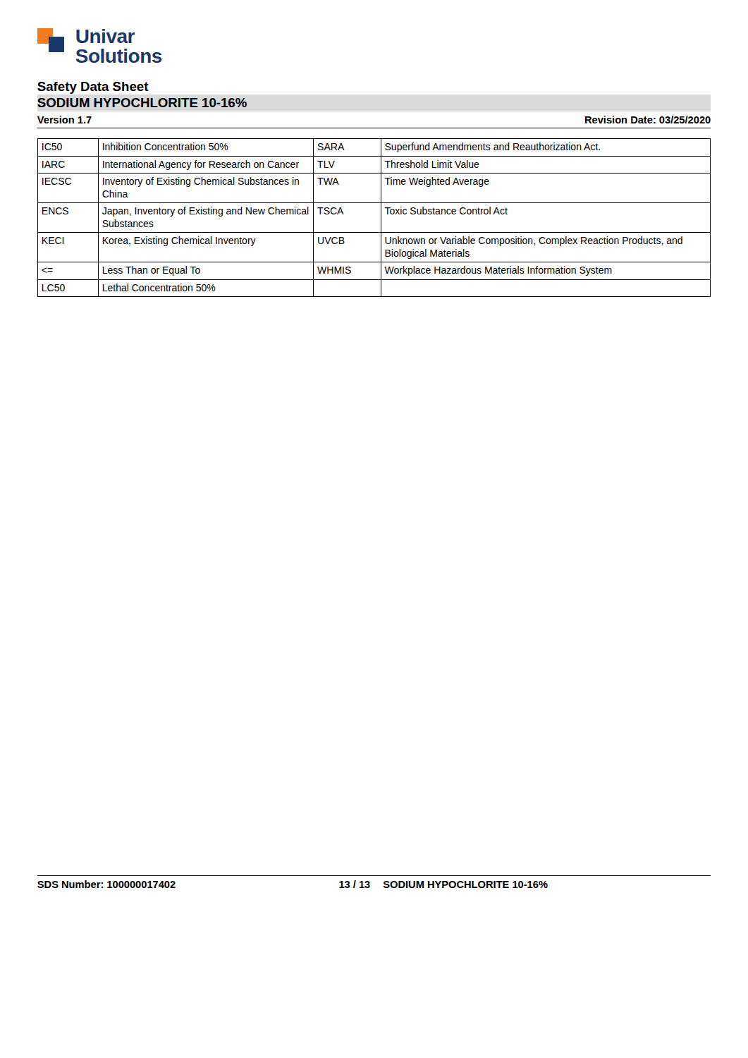Univar
Solutions
Safety Data Sheet
SODIUM HYPOCHLORITE 10-16%
Version 1.7 Revision Date: 03/25/2020
| IC50 | Inhibition Concentration 50% | SARA | Superfund Amendments and Reauthorization Act. |
| IARC | International Agency for Research on Cancer | TLV | Threshold Limit Value |
| IECSC | Inventory of Existing Chemical Substances in China | TWA | Time Weighted Average |
| ENCS | Japan, Inventory of Existing and New Chemical Substances | TSCA | Toxic Substance Control Act |
| KECI | Korea, Existing Chemical Inventory | UVCB | Unknown or Variable Composition, Complex Reaction Products, and Biological Materials |
| <= | Less Than or Equal To | WHMIS | Workplace Hazardous Materials Information System |
| LC50 | Lethal Concentration 50% | | |
SDS Number: 100000017402
13 / 13 SODIUM HYPOCHLORITE 10-16%